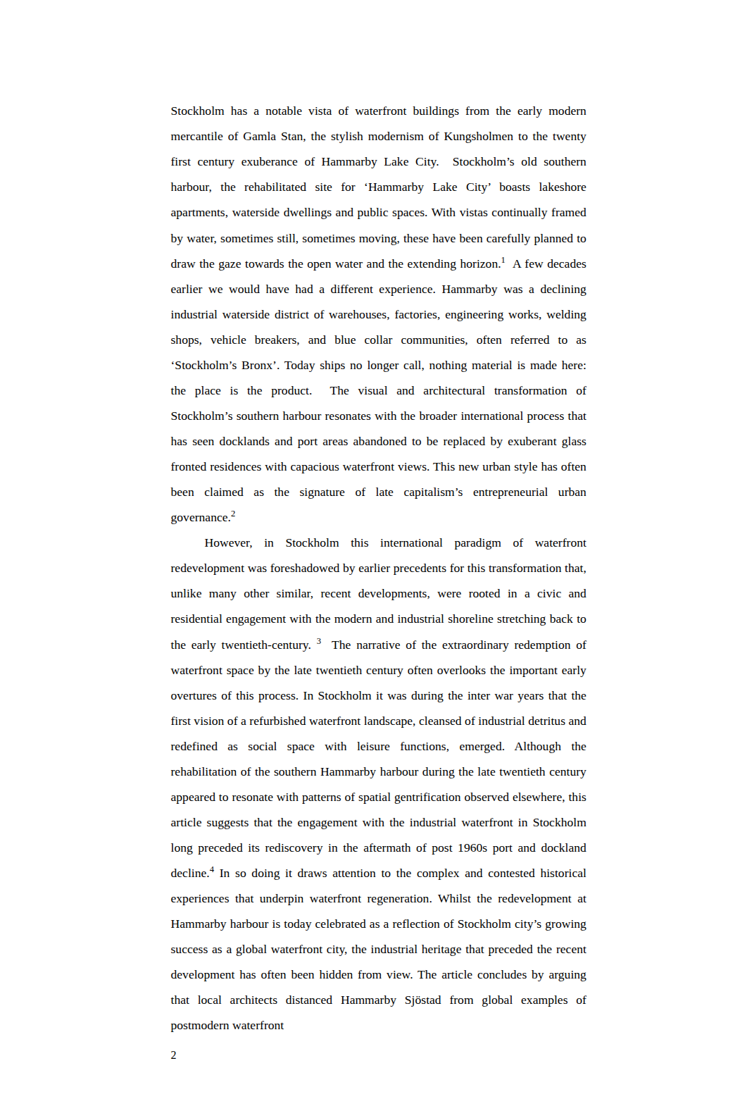Stockholm has a notable vista of waterfront buildings from the early modern mercantile of Gamla Stan, the stylish modernism of Kungsholmen to the twenty first century exuberance of Hammarby Lake City. Stockholm’s old southern harbour, the rehabilitated site for ‘Hammarby Lake City’ boasts lakeshore apartments, waterside dwellings and public spaces. With vistas continually framed by water, sometimes still, sometimes moving, these have been carefully planned to draw the gaze towards the open water and the extending horizon.1 A few decades earlier we would have had a different experience. Hammarby was a declining industrial waterside district of warehouses, factories, engineering works, welding shops, vehicle breakers, and blue collar communities, often referred to as ‘Stockholm’s Bronx’. Today ships no longer call, nothing material is made here: the place is the product. The visual and architectural transformation of Stockholm’s southern harbour resonates with the broader international process that has seen docklands and port areas abandoned to be replaced by exuberant glass fronted residences with capacious waterfront views. This new urban style has often been claimed as the signature of late capitalism’s entrepreneurial urban governance.2
However, in Stockholm this international paradigm of waterfront redevelopment was foreshadowed by earlier precedents for this transformation that, unlike many other similar, recent developments, were rooted in a civic and residential engagement with the modern and industrial shoreline stretching back to the early twentieth-century. 3 The narrative of the extraordinary redemption of waterfront space by the late twentieth century often overlooks the important early overtures of this process. In Stockholm it was during the inter war years that the first vision of a refurbished waterfront landscape, cleansed of industrial detritus and redefined as social space with leisure functions, emerged. Although the rehabilitation of the southern Hammarby harbour during the late twentieth century appeared to resonate with patterns of spatial gentrification observed elsewhere, this article suggests that the engagement with the industrial waterfront in Stockholm long preceded its rediscovery in the aftermath of post 1960s port and dockland decline.4 In so doing it draws attention to the complex and contested historical experiences that underpin waterfront regeneration. Whilst the redevelopment at Hammarby harbour is today celebrated as a reflection of Stockholm city’s growing success as a global waterfront city, the industrial heritage that preceded the recent development has often been hidden from view. The article concludes by arguing that local architects distanced Hammarby Sjöstad from global examples of postmodern waterfront
2